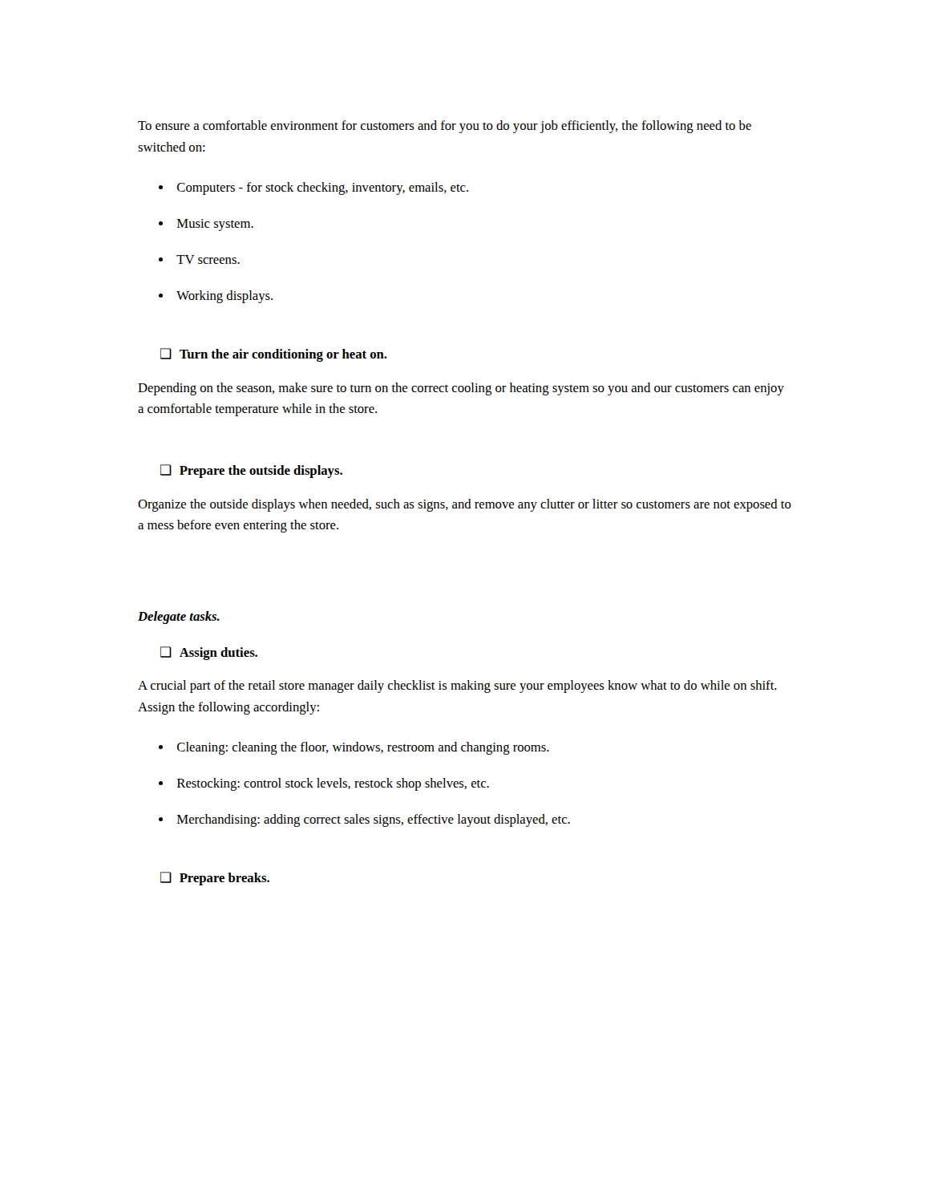To ensure a comfortable environment for customers and for you to do your job efficiently, the following need to be switched on:
Computers - for stock checking, inventory, emails, etc.
Music system.
TV screens.
Working displays.
Turn the air conditioning or heat on.
Depending on the season, make sure to turn on the correct cooling or heating system so you and our customers can enjoy a comfortable temperature while in the store.
Prepare the outside displays.
Organize the outside displays when needed, such as signs, and remove any clutter or litter so customers are not exposed to a mess before even entering the store.
Delegate tasks.
Assign duties.
A crucial part of the retail store manager daily checklist is making sure your employees know what to do while on shift. Assign the following accordingly:
Cleaning: cleaning the floor, windows, restroom and changing rooms.
Restocking: control stock levels, restock shop shelves, etc.
Merchandising: adding correct sales signs, effective layout displayed, etc.
Prepare breaks.